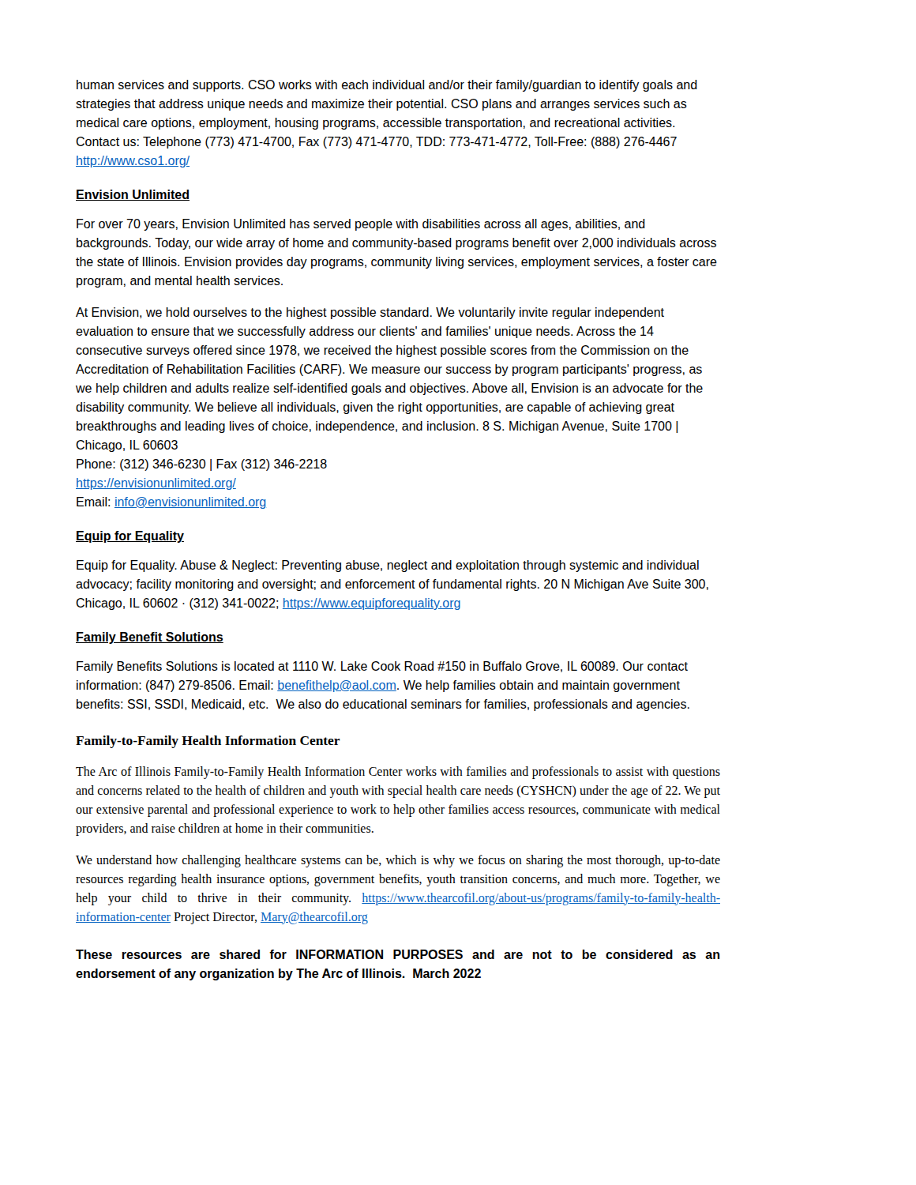human services and supports. CSO works with each individual and/or their family/guardian to identify goals and strategies that address unique needs and maximize their potential. CSO plans and arranges services such as medical care options, employment, housing programs, accessible transportation, and recreational activities. Contact us: Telephone (773) 471-4700, Fax (773) 471-4770, TDD: 773-471-4772, Toll-Free: (888) 276-4467 http://www.cso1.org/
Envision Unlimited
For over 70 years, Envision Unlimited has served people with disabilities across all ages, abilities, and backgrounds. Today, our wide array of home and community-based programs benefit over 2,000 individuals across the state of Illinois. Envision provides day programs, community living services, employment services, a foster care program, and mental health services.
At Envision, we hold ourselves to the highest possible standard. We voluntarily invite regular independent evaluation to ensure that we successfully address our clients' and families' unique needs. Across the 14 consecutive surveys offered since 1978, we received the highest possible scores from the Commission on the Accreditation of Rehabilitation Facilities (CARF). We measure our success by program participants' progress, as we help children and adults realize self-identified goals and objectives. Above all, Envision is an advocate for the disability community. We believe all individuals, given the right opportunities, are capable of achieving great breakthroughs and leading lives of choice, independence, and inclusion. 8 S. Michigan Avenue, Suite 1700 | Chicago, IL 60603
Phone: (312) 346-6230 | Fax (312) 346-2218
https://envisionunlimited.org/
Email: info@envisionunlimited.org
Equip for Equality
Equip for Equality. Abuse & Neglect: Preventing abuse, neglect and exploitation through systemic and individual advocacy; facility monitoring and oversight; and enforcement of fundamental rights. 20 N Michigan Ave Suite 300, Chicago, IL 60602 · (312) 341-0022; https://www.equipforequality.org
Family Benefit Solutions
Family Benefits Solutions is located at 1110 W. Lake Cook Road #150 in Buffalo Grove, IL 60089. Our contact information: (847) 279-8506. Email: benefithelp@aol.com. We help families obtain and maintain government benefits: SSI, SSDI, Medicaid, etc. We also do educational seminars for families, professionals and agencies.
Family-to-Family Health Information Center
The Arc of Illinois Family-to-Family Health Information Center works with families and professionals to assist with questions and concerns related to the health of children and youth with special health care needs (CYSHCN) under the age of 22. We put our extensive parental and professional experience to work to help other families access resources, communicate with medical providers, and raise children at home in their communities.
We understand how challenging healthcare systems can be, which is why we focus on sharing the most thorough, up-to-date resources regarding health insurance options, government benefits, youth transition concerns, and much more. Together, we help your child to thrive in their community. https://www.thearcofil.org/about-us/programs/family-to-family-health-information-center Project Director, Mary@thearcofil.org
These resources are shared for INFORMATION PURPOSES and are not to be considered as an endorsement of any organization by The Arc of Illinois. March 2022